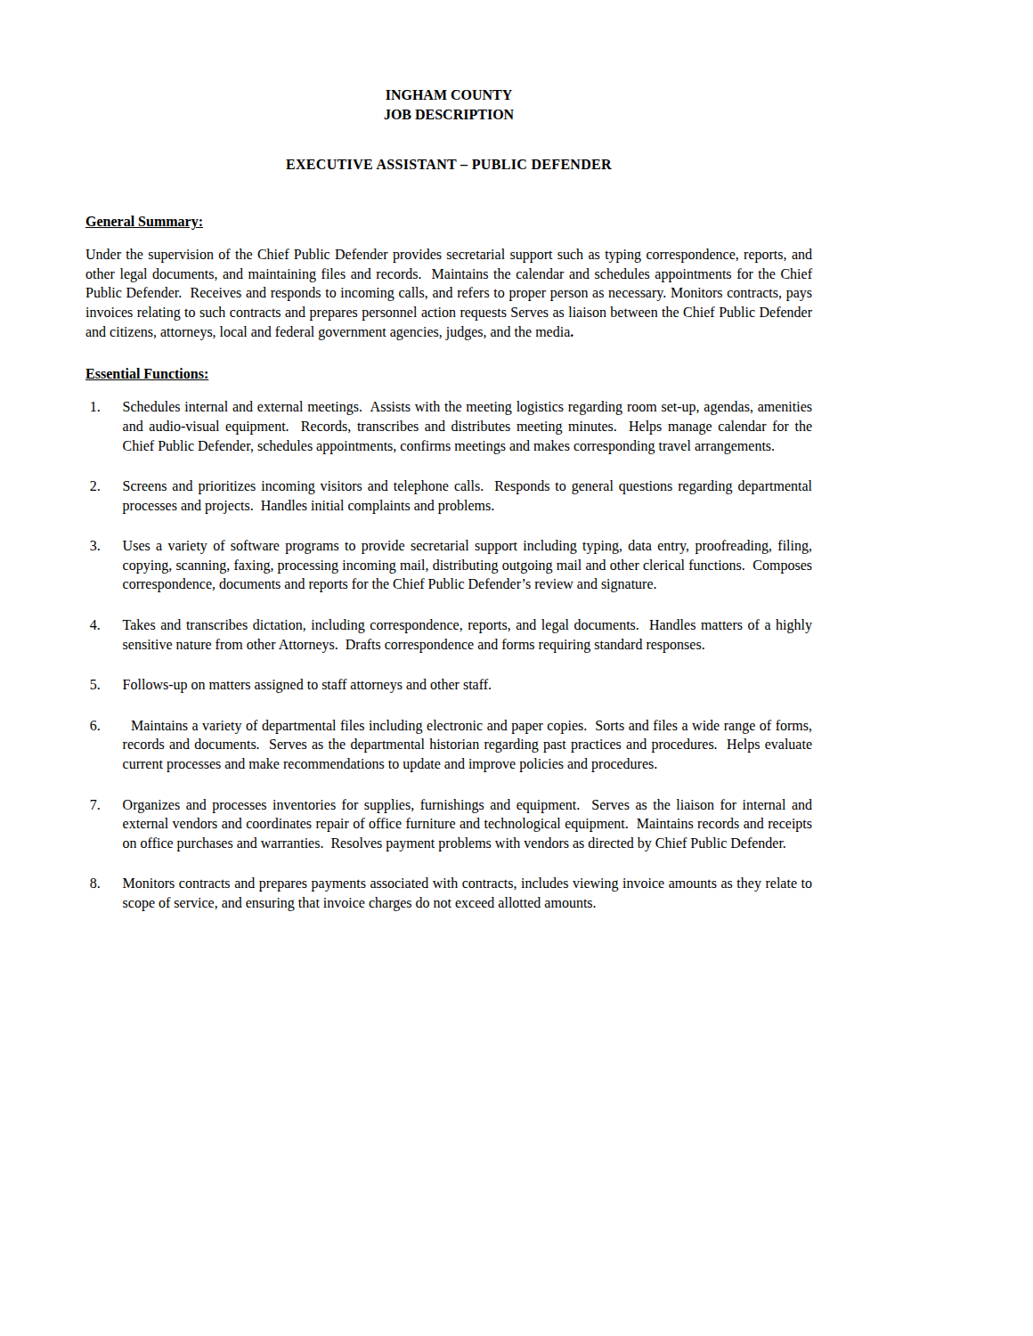INGHAM COUNTY
JOB DESCRIPTION
EXECUTIVE ASSISTANT – PUBLIC DEFENDER
General Summary:
Under the supervision of the Chief Public Defender provides secretarial support such as typing correspondence, reports, and other legal documents, and maintaining files and records. Maintains the calendar and schedules appointments for the Chief Public Defender. Receives and responds to incoming calls, and refers to proper person as necessary. Monitors contracts, pays invoices relating to such contracts and prepares personnel action requests Serves as liaison between the Chief Public Defender and citizens, attorneys, local and federal government agencies, judges, and the media.
Essential Functions:
Schedules internal and external meetings. Assists with the meeting logistics regarding room set-up, agendas, amenities and audio-visual equipment. Records, transcribes and distributes meeting minutes. Helps manage calendar for the Chief Public Defender, schedules appointments, confirms meetings and makes corresponding travel arrangements.
Screens and prioritizes incoming visitors and telephone calls. Responds to general questions regarding departmental processes and projects. Handles initial complaints and problems.
Uses a variety of software programs to provide secretarial support including typing, data entry, proofreading, filing, copying, scanning, faxing, processing incoming mail, distributing outgoing mail and other clerical functions. Composes correspondence, documents and reports for the Chief Public Defender’s review and signature.
Takes and transcribes dictation, including correspondence, reports, and legal documents. Handles matters of a highly sensitive nature from other Attorneys. Drafts correspondence and forms requiring standard responses.
Follows-up on matters assigned to staff attorneys and other staff.
Maintains a variety of departmental files including electronic and paper copies. Sorts and files a wide range of forms, records and documents. Serves as the departmental historian regarding past practices and procedures. Helps evaluate current processes and make recommendations to update and improve policies and procedures.
Organizes and processes inventories for supplies, furnishings and equipment. Serves as the liaison for internal and external vendors and coordinates repair of office furniture and technological equipment. Maintains records and receipts on office purchases and warranties. Resolves payment problems with vendors as directed by Chief Public Defender.
Monitors contracts and prepares payments associated with contracts, includes viewing invoice amounts as they relate to scope of service, and ensuring that invoice charges do not exceed allotted amounts.